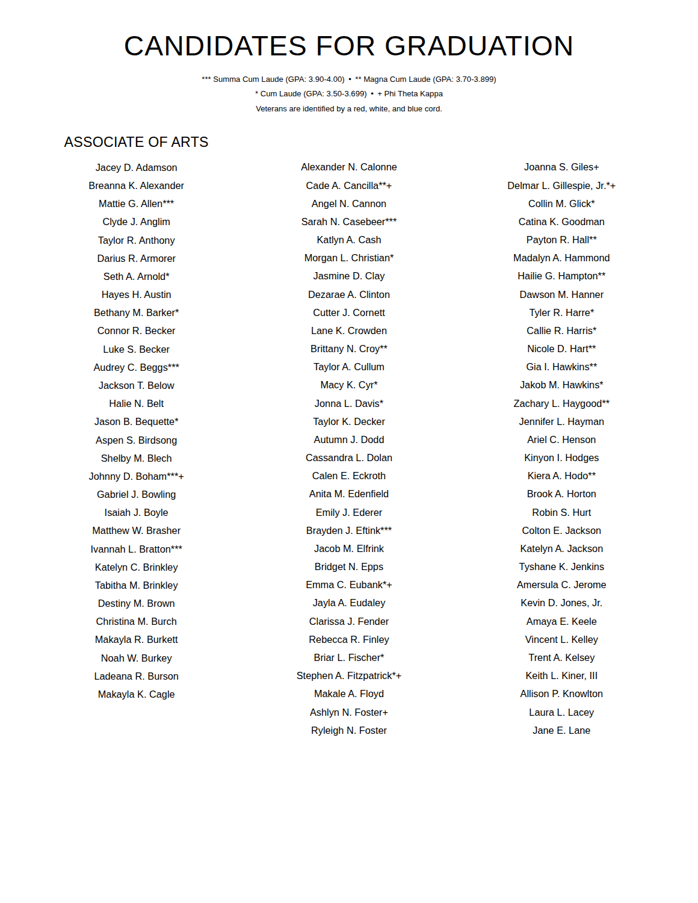CANDIDATES FOR GRADUATION
*** Summa Cum Laude (GPA: 3.90-4.00)•** Magna Cum Laude (GPA: 3.70-3.899)
* Cum Laude (GPA: 3.50-3.699)•+ Phi Theta Kappa
Veterans are identified by a red, white, and blue cord.
ASSOCIATE OF ARTS
Jacey D. Adamson
Breanna K. Alexander
Mattie G. Allen***
Clyde J. Anglim
Taylor R. Anthony
Darius R. Armorer
Seth A. Arnold*
Hayes H. Austin
Bethany M. Barker*
Connor R. Becker
Luke S. Becker
Audrey C. Beggs***
Jackson T. Below
Halie N. Belt
Jason B. Bequette*
Aspen S. Birdsong
Shelby M. Blech
Johnny D. Boham***+
Gabriel J. Bowling
Isaiah J. Boyle
Matthew W. Brasher
Ivannah L. Bratton***
Katelyn C. Brinkley
Tabitha M. Brinkley
Destiny M. Brown
Christina M. Burch
Makayla R. Burkett
Noah W. Burkey
Ladeana R. Burson
Makayla K. Cagle
Alexander N. Calonne
Cade A. Cancilla**+
Angel N. Cannon
Sarah N. Casebeer***
Katlyn A. Cash
Morgan L. Christian*
Jasmine D. Clay
Dezarae A. Clinton
Cutter J. Cornett
Lane K. Crowden
Brittany N. Croy**
Taylor A. Cullum
Macy K. Cyr*
Jonna L. Davis*
Taylor K. Decker
Autumn J. Dodd
Cassandra L. Dolan
Calen E. Eckroth
Anita M. Edenfield
Emily J. Ederer
Brayden J. Eftink***
Jacob M. Elfrink
Bridget N. Epps
Emma C. Eubank*+
Jayla A. Eudaley
Clarissa J. Fender
Rebecca R. Finley
Briar L. Fischer*
Stephen A. Fitzpatrick*+
Makale A. Floyd
Ashlyn N. Foster+
Ryleigh N. Foster
Joanna S. Giles+
Delmar L. Gillespie, Jr.*+
Collin M. Glick*
Catina K. Goodman
Payton R. Hall**
Madalyn A. Hammond
Hailie G. Hampton**
Dawson M. Hanner
Tyler R. Harre*
Callie R. Harris*
Nicole D. Hart**
Gia I. Hawkins**
Jakob M. Hawkins*
Zachary L. Haygood**
Jennifer L. Hayman
Ariel C. Henson
Kinyon I. Hodges
Kiera A. Hodo**
Brook A. Horton
Robin S. Hurt
Colton E. Jackson
Katelyn A. Jackson
Tyshane K. Jenkins
Amersula C. Jerome
Kevin D. Jones, Jr.
Amaya E. Keele
Vincent L. Kelley
Trent A. Kelsey
Keith L. Kiner, III
Allison P. Knowlton
Laura L. Lacey
Jane E. Lane